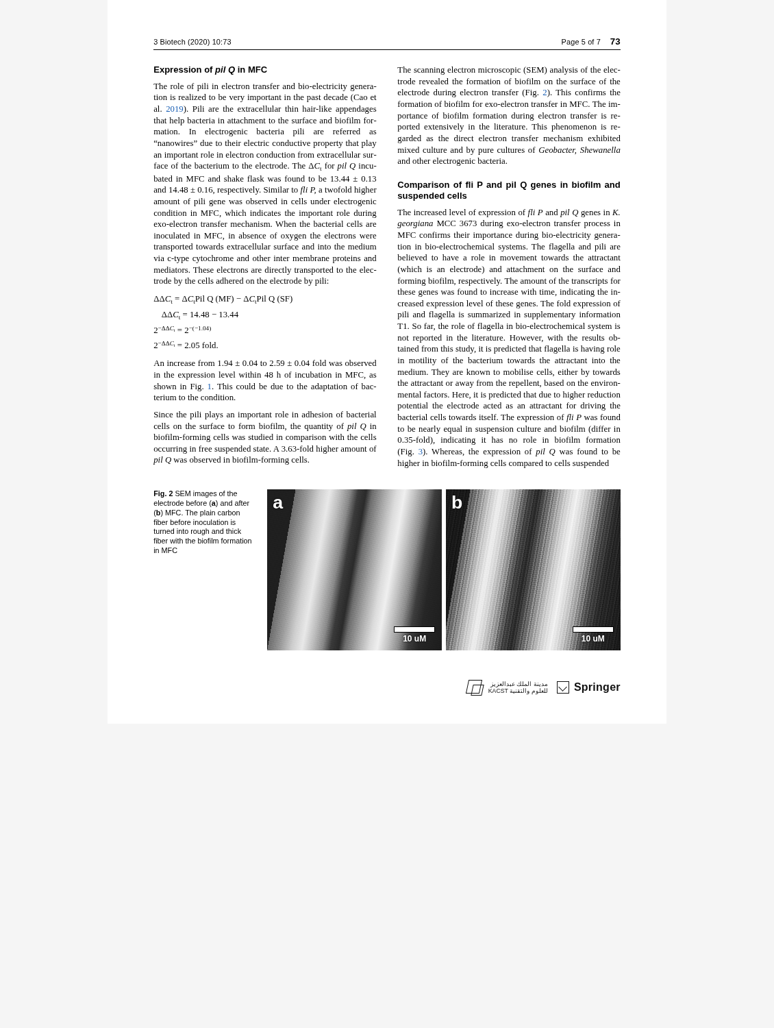3 Biotech (2020) 10:73
Page 5 of 7 73
Expression of pil Q in MFC
The role of pili in electron transfer and bio-electricity generation is realized to be very important in the past decade (Cao et al. 2019). Pili are the extracellular thin hair-like appendages that help bacteria in attachment to the surface and biofilm formation. In electrogenic bacteria pili are referred as “nanowires” due to their electric conductive property that play an important role in electron conduction from extracellular surface of the bacterium to the electrode. The ΔCt for pil Q incubated in MFC and shake flask was found to be 13.44 ± 0.13 and 14.48 ± 0.16, respectively. Similar to fli P, a twofold higher amount of pili gene was observed in cells under electrogenic condition in MFC, which indicates the important role during exo-electron transfer mechanism. When the bacterial cells are inoculated in MFC, in absence of oxygen the electrons were transported towards extracellular surface and into the medium via c-type cytochrome and other inter membrane proteins and mediators. These electrons are directly transported to the electrode by the cells adhered on the electrode by pili:
ΔΔCt = ΔCt Pil Q (MF) − ΔCt Pil Q (SF)
ΔΔCt = 14.48 − 13.44
2−ΔΔCt = 2−(−1.04)
2−ΔΔCt = 2.05 fold.
An increase from 1.94 ± 0.04 to 2.59 ± 0.04 fold was observed in the expression level within 48 h of incubation in MFC, as shown in Fig. 1. This could be due to the adaptation of bacterium to the condition.
Since the pili plays an important role in adhesion of bacterial cells on the surface to form biofilm, the quantity of pil Q in biofilm-forming cells was studied in comparison with the cells occurring in free suspended state. A 3.63-fold higher amount of pil Q was observed in biofilm-forming cells.
The scanning electron microscopic (SEM) analysis of the electrode revealed the formation of biofilm on the surface of the electrode during electron transfer (Fig. 2). This confirms the formation of biofilm for exo-electron transfer in MFC. The importance of biofilm formation during electron transfer is reported extensively in the literature. This phenomenon is regarded as the direct electron transfer mechanism exhibited mixed culture and by pure cultures of Geobacter, Shewanella and other electrogenic bacteria.
Comparison of fli P and pil Q genes in biofilm and suspended cells
The increased level of expression of fli P and pil Q genes in K. georgiana MCC 3673 during exo-electron transfer process in MFC confirms their importance during bio-electricity generation in bio-electrochemical systems. The flagella and pili are believed to have a role in movement towards the attractant (which is an electrode) and attachment on the surface and forming biofilm, respectively. The amount of the transcripts for these genes was found to increase with time, indicating the increased expression level of these genes. The fold expression of pili and flagella is summarized in supplementary information T1. So far, the role of flagella in bio-electrochemical system is not reported in the literature. However, with the results obtained from this study, it is predicted that flagella is having role in motility of the bacterium towards the attractant into the medium. They are known to mobilise cells, either by towards the attractant or away from the repellent, based on the environmental factors. Here, it is predicted that due to higher reduction potential the electrode acted as an attractant for driving the bacterial cells towards itself. The expression of fli P was found to be nearly equal in suspension culture and biofilm (differ in 0.35-fold), indicating it has no role in biofilm formation (Fig. 3). Whereas, the expression of pil Q was found to be higher in biofilm-forming cells compared to cells suspended
Fig. 2 SEM images of the electrode before (a) and after (b) MFC. The plain carbon fiber before inoculation is turned into rough and thick fiber with the biofilm formation in MFC
a
10 uM
b
10 uM
مدينة الملك عبدالعزيز
للعلوم والتقنية KACST
Springer